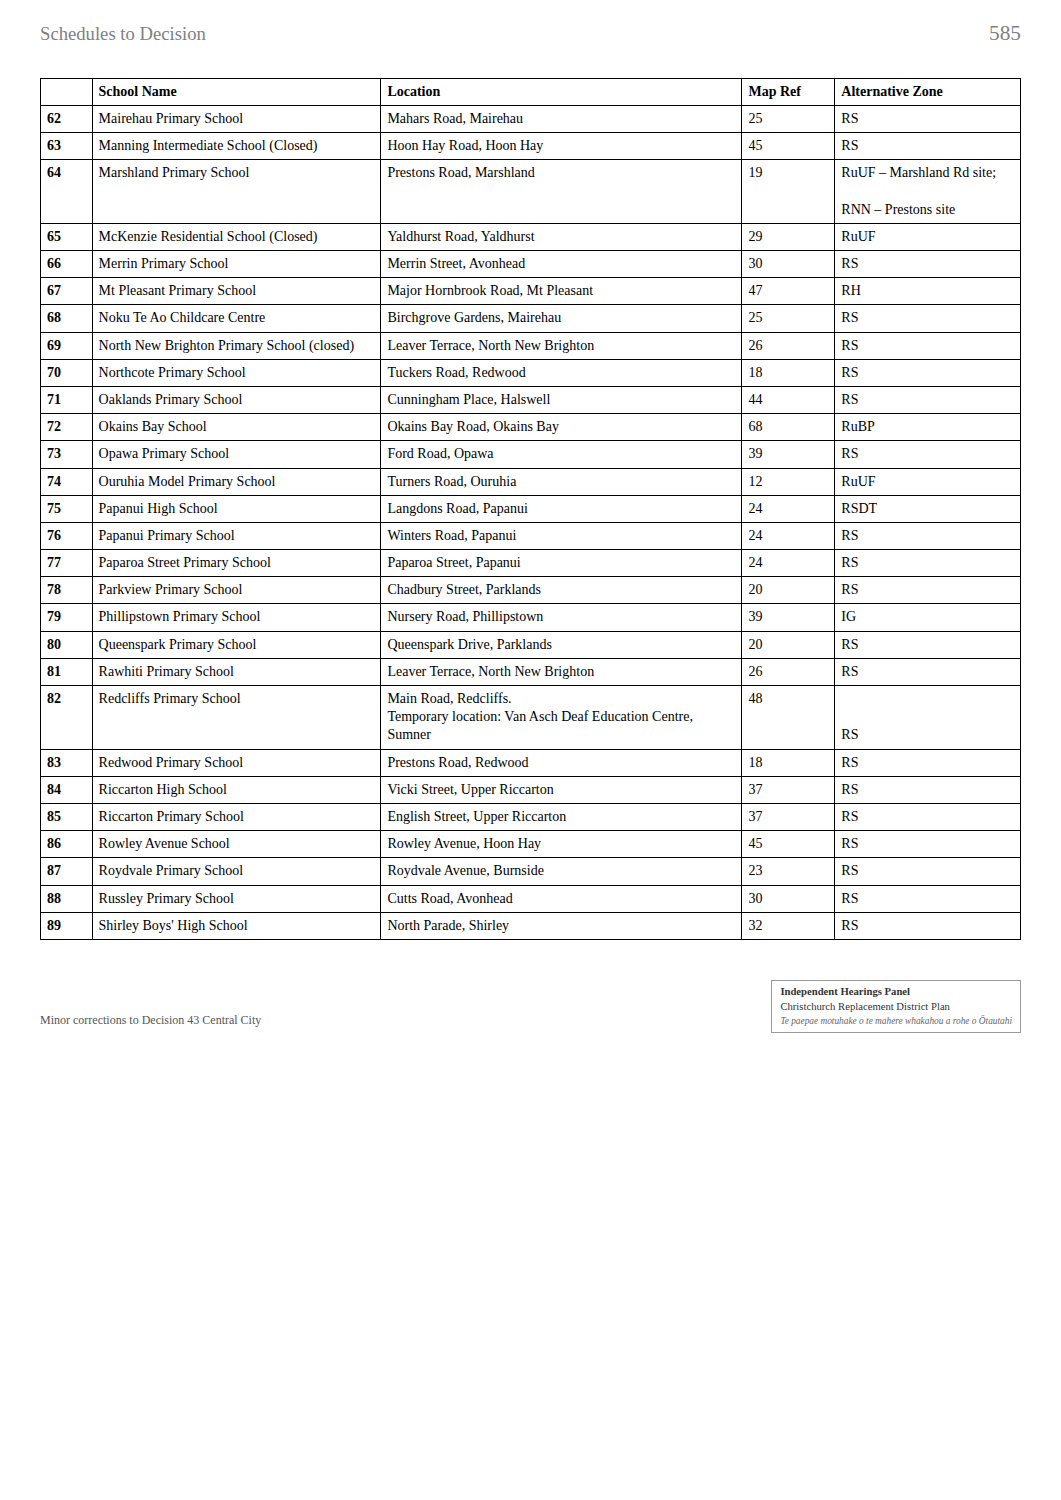Schedules to Decision 585
| | School Name | Location | Map Ref | Alternative Zone |
| --- | --- | --- | --- | --- |
| 62 | Mairehau Primary School | Mahars Road, Mairehau | 25 | RS |
| 63 | Manning Intermediate School (Closed) | Hoon Hay Road, Hoon Hay | 45 | RS |
| 64 | Marshland Primary School | Prestons Road, Marshland | 19 | RuUF – Marshland Rd site; RNN – Prestons site |
| 65 | McKenzie Residential School (Closed) | Yaldhurst Road, Yaldhurst | 29 | RuUF |
| 66 | Merrin Primary School | Merrin Street, Avonhead | 30 | RS |
| 67 | Mt Pleasant Primary School | Major Hornbrook Road, Mt Pleasant | 47 | RH |
| 68 | Noku Te Ao Childcare Centre | Birchgrove Gardens, Mairehau | 25 | RS |
| 69 | North New Brighton Primary School (closed) | Leaver Terrace, North New Brighton | 26 | RS |
| 70 | Northcote Primary School | Tuckers Road, Redwood | 18 | RS |
| 71 | Oaklands Primary School | Cunningham Place, Halswell | 44 | RS |
| 72 | Okains Bay School | Okains Bay Road, Okains Bay | 68 | RuBP |
| 73 | Opawa Primary School | Ford Road, Opawa | 39 | RS |
| 74 | Ouruhia Model Primary School | Turners Road, Ouruhia | 12 | RuUF |
| 75 | Papanui High School | Langdons Road, Papanui | 24 | RSDT |
| 76 | Papanui Primary School | Winters Road, Papanui | 24 | RS |
| 77 | Paparoa Street Primary School | Paparoa Street, Papanui | 24 | RS |
| 78 | Parkview Primary School | Chadbury Street, Parklands | 20 | RS |
| 79 | Phillipstown Primary School | Nursery Road, Phillipstown | 39 | IG |
| 80 | Queenspark Primary School | Queenspark Drive, Parklands | 20 | RS |
| 81 | Rawhiti Primary School | Leaver Terrace, North New Brighton | 26 | RS |
| 82 | Redcliffs Primary School | Main Road, Redcliffs. Temporary location: Van Asch Deaf Education Centre, Sumner | 48 | RS |
| 83 | Redwood Primary School | Prestons Road, Redwood | 18 | RS |
| 84 | Riccarton High School | Vicki Street, Upper Riccarton | 37 | RS |
| 85 | Riccarton Primary School | English Street, Upper Riccarton | 37 | RS |
| 86 | Rowley Avenue School | Rowley Avenue, Hoon Hay | 45 | RS |
| 87 | Roydvale Primary School | Roydvale Avenue, Burnside | 23 | RS |
| 88 | Russley Primary School | Cutts Road, Avonhead | 30 | RS |
| 89 | Shirley Boys' High School | North Parade, Shirley | 32 | RS |
Minor corrections to Decision 43 Central City
Independent Hearings Panel
Christchurch Replacement District Plan
Te paepae motuhake o te mahere whakahou a rohe o Ōtautahi